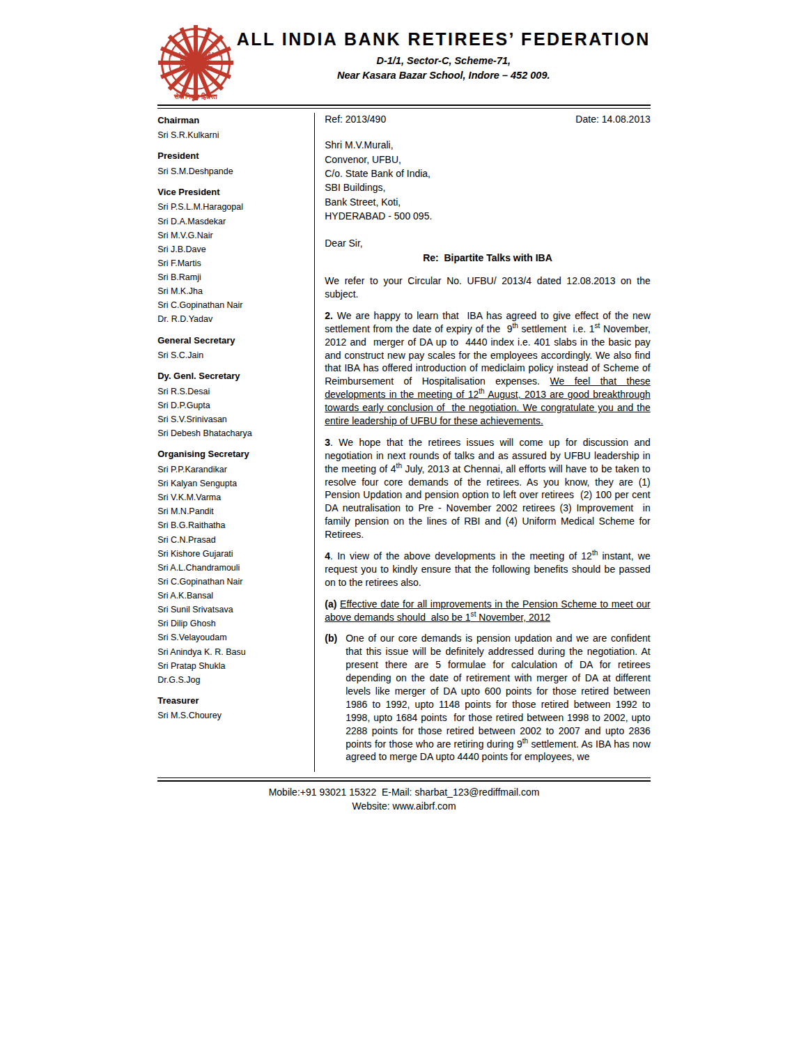ALL INDIA BANK
RETIREES
AIBRF
सेवा निवृत्त हितरत
ALL INDIA BANK RETIREES’ FEDERATION
D-1/1, Sector-C, Scheme-71,
Near Kasara Bazar School, Indore – 452 009.
Chairman
Sri S.R.Kulkarni
President
Sri S.M.Deshpande
Vice President
Sri P.S.L.M.Haragopal
Sri D.A.Masdekar
Sri M.V.G.Nair
Sri J.B.Dave
Sri F.Martis
Sri B.Ramji
Sri M.K.Jha
Sri C.Gopinathan Nair
Dr. R.D.Yadav
General Secretary
Sri S.C.Jain
Dy. Genl. Secretary
Sri R.S.Desai
Sri D.P.Gupta
Sri S.V.Srinivasan
Sri Debesh Bhatacharya
Organising Secretary
Sri P.P.Karandikar
Sri Kalyan Sengupta
Sri V.K.M.Varma
Sri M.N.Pandit
Sri B.G.Raithatha
Sri C.N.Prasad
Sri Kishore Gujarati
Sri A.L.Chandramouli
Sri C.Gopinathan Nair
Sri A.K.Bansal
Sri Sunil Srivatsava
Sri Dilip Ghosh
Sri S.Velayoudam
Sri Anindya K. R. Basu
Sri Pratap Shukla
Dr.G.S.Jog
Treasurer
Sri M.S.Chourey
Ref: 2013/490
Date: 14.08.2013
Shri M.V.Murali,
Convenor, UFBU,
C/o. State Bank of India,
SBI Buildings,
Bank Street, Koti,
HYDERABAD - 500 095.
Dear Sir,
Re: Bipartite Talks with IBA
We refer to your Circular No. UFBU/ 2013/4 dated 12.08.2013 on the subject.
2. We are happy to learn that IBA has agreed to give effect of the new settlement from the date of expiry of the 9th settlement i.e. 1st November, 2012 and merger of DA up to 4440 index i.e. 401 slabs in the basic pay and construct new pay scales for the employees accordingly. We also find that IBA has offered introduction of mediclaim policy instead of Scheme of Reimbursement of Hospitalisation expenses. We feel that these developments in the meeting of 12th August, 2013 are good breakthrough towards early conclusion of the negotiation. We congratulate you and the entire leadership of UFBU for these achievements.
3. We hope that the retirees issues will come up for discussion and negotiation in next rounds of talks and as assured by UFBU leadership in the meeting of 4th July, 2013 at Chennai, all efforts will have to be taken to resolve four core demands of the retirees. As you know, they are (1) Pension Updation and pension option to left over retirees (2) 100 per cent DA neutralisation to Pre - November 2002 retirees (3) Improvement in family pension on the lines of RBI and (4) Uniform Medical Scheme for Retirees.
4. In view of the above developments in the meeting of 12th instant, we request you to kindly ensure that the following benefits should be passed on to the retirees also.
(a) Effective date for all improvements in the Pension Scheme to meet our above demands should also be 1st November, 2012
(b) One of our core demands is pension updation and we are confident that this issue will be definitely addressed during the negotiation. At present there are 5 formulae for calculation of DA for retirees depending on the date of retirement with merger of DA at different levels like merger of DA upto 600 points for those retired between 1986 to 1992, upto 1148 points for those retired between 1992 to 1998, upto 1684 points for those retired between 1998 to 2002, upto 2288 points for those retired between 2002 to 2007 and upto 2836 points for those who are retiring during 9th settlement. As IBA has now agreed to merge DA upto 4440 points for employees, we
Mobile:+91 93021 15322 E-Mail: sharbat_123@rediffmail.com
Website: www.aibrf.com